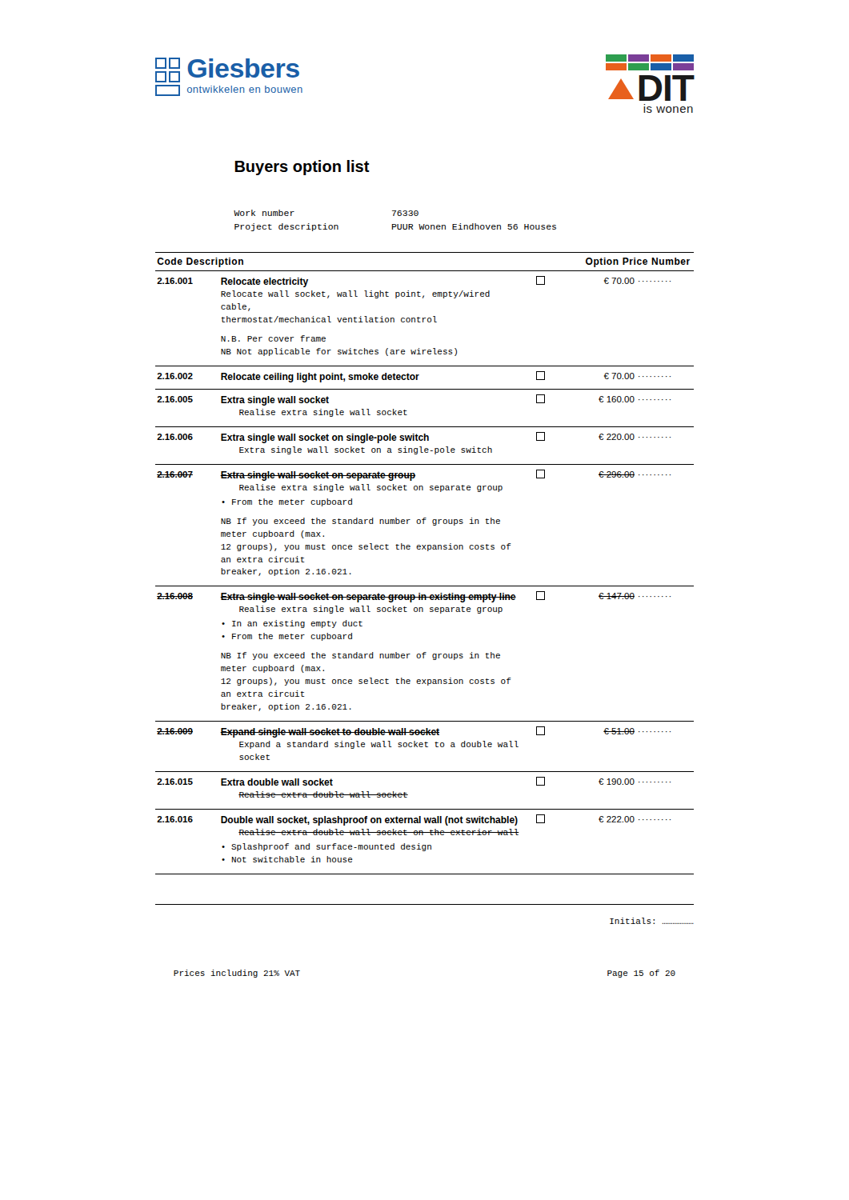Giesbers
ontwikkelen en bouwen
DIT
is wonen
Buyers option list
Work number76330
Project description PUUR Wonen Eindhoven 56 Houses
| Code Description | Option Price Number |
| --- | --- |
| 2.16.001 | Relocate electricity Relocate wall socket, wall light point, empty/wired cable, thermostat/mechanical ventilation control N.B. Per cover frame NB Not applicable for switches (are wireless) | | € 70.00 | ········· |
| 2.16.002 | Relocate ceiling light point, smoke detector | | € 70.00 | ········· |
| 2.16.005 | Extra single wall socket Realise extra single wall socket | | € 160.00 | ········· |
| 2.16.006 | Extra single wall socket on single-pole switch Extra single wall socket on a single-pole switch | | € 220.00 | ········· |
| 2.16.007 | Extra single wall socket on separate group Realise extra single wall socket on separate group • From the meter cupboard NB If you exceed the standard number of groups in the meter cupboard (max. 12 groups), you must once select the expansion costs of an extra circuit breaker, option 2.16.021. | | € 296.00 | ········· |
| 2.16.008 | Extra single wall socket on separate group in existing empty line Realise extra single wall socket on separate group • In an existing empty duct • From the meter cupboard NB If you exceed the standard number of groups in the meter cupboard (max. 12 groups), you must once select the expansion costs of an extra circuit breaker, option 2.16.021. | | € 147.00 | ········· |
| 2.16.009 | Expand single wall socket to double wall socket Expand a standard single wall socket to a double wall socket | | € 51.00 | ········· |
| 2.16.015 | Extra double wall socket Realise extra double wall socket | | € 190.00 | ········· |
| 2.16.016 | Double wall socket, splashproof on external wall (not switchable) Realise extra double wall socket on the exterior wall • Splashproof and surface-mounted design • Not switchable in house | | € 222.00 | ········· |
Initials: ………………
Prices including 21% VAT
Page 15 of 20